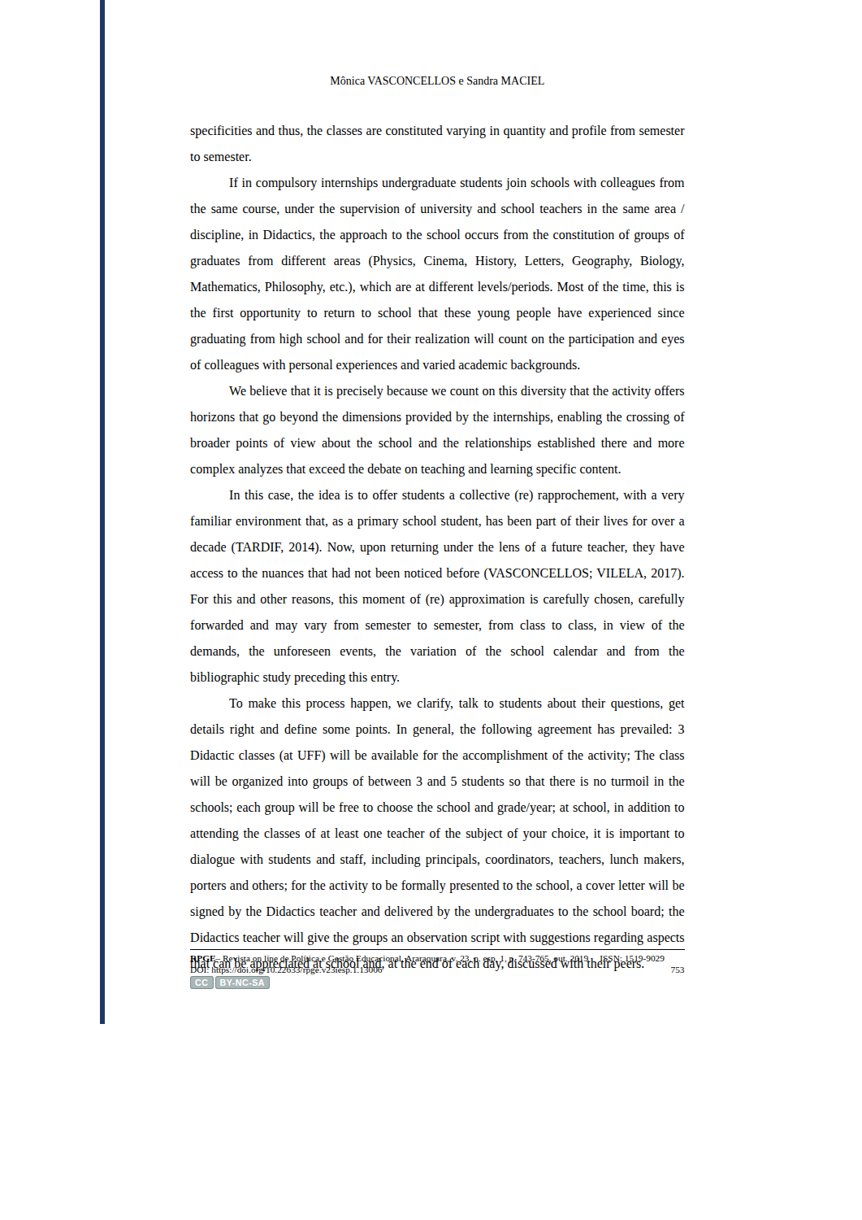Mônica VASCONCELLOS e Sandra MACIEL
specificities and thus, the classes are constituted varying in quantity and profile from semester to semester.
If in compulsory internships undergraduate students join schools with colleagues from the same course, under the supervision of university and school teachers in the same area / discipline, in Didactics, the approach to the school occurs from the constitution of groups of graduates from different areas (Physics, Cinema, History, Letters, Geography, Biology, Mathematics, Philosophy, etc.), which are at different levels/periods. Most of the time, this is the first opportunity to return to school that these young people have experienced since graduating from high school and for their realization will count on the participation and eyes of colleagues with personal experiences and varied academic backgrounds.
We believe that it is precisely because we count on this diversity that the activity offers horizons that go beyond the dimensions provided by the internships, enabling the crossing of broader points of view about the school and the relationships established there and more complex analyzes that exceed the debate on teaching and learning specific content.
In this case, the idea is to offer students a collective (re) rapprochement, with a very familiar environment that, as a primary school student, has been part of their lives for over a decade (TARDIF, 2014). Now, upon returning under the lens of a future teacher, they have access to the nuances that had not been noticed before (VASCONCELLOS; VILELA, 2017). For this and other reasons, this moment of (re) approximation is carefully chosen, carefully forwarded and may vary from semester to semester, from class to class, in view of the demands, the unforeseen events, the variation of the school calendar and from the bibliographic study preceding this entry.
To make this process happen, we clarify, talk to students about their questions, get details right and define some points. In general, the following agreement has prevailed: 3 Didactic classes (at UFF) will be available for the accomplishment of the activity; The class will be organized into groups of between 3 and 5 students so that there is no turmoil in the schools; each group will be free to choose the school and grade/year; at school, in addition to attending the classes of at least one teacher of the subject of your choice, it is important to dialogue with students and staff, including principals, coordinators, teachers, lunch makers, porters and others; for the activity to be formally presented to the school, a cover letter will be signed by the Didactics teacher and delivered by the undergraduates to the school board; the Didactics teacher will give the groups an observation script with suggestions regarding aspects that can be appreciated at school and, at the end of each day, discussed with their peers.
RPGE– Revista on line de Política e Gestão Educacional, Araraquara, v. 23, n. esp. 1, p. 743-765, out. 2019 ISSN: 1519-9029
DOI: https://doi.org/10.22633/rpge.v23iesp.1.13006 753
CC BY-NC-SA